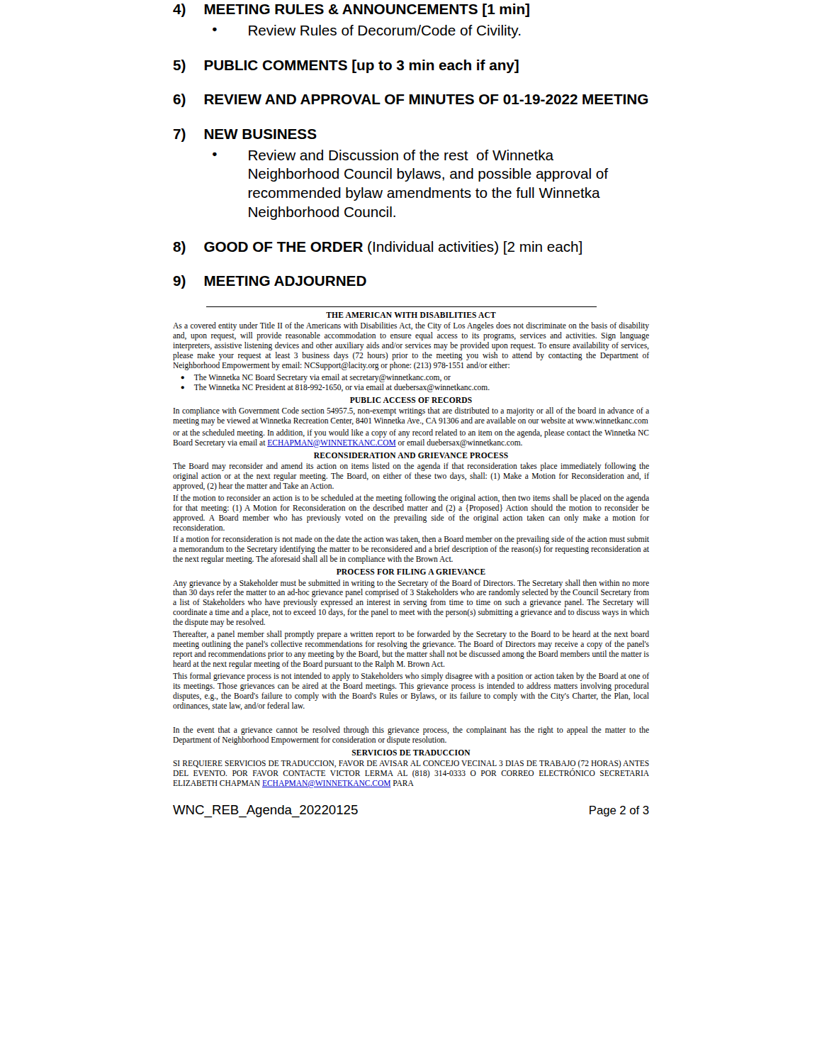4) MEETING RULES & ANNOUNCEMENTS [1 min]
Review Rules of Decorum/Code of Civility.
5) PUBLIC COMMENTS [up to 3 min each if any]
6) REVIEW AND APPROVAL OF MINUTES OF 01-19-2022 MEETING
7) NEW BUSINESS
Review and Discussion of the rest of Winnetka Neighborhood Council bylaws, and possible approval of recommended bylaw amendments to the full Winnetka Neighborhood Council.
8) GOOD OF THE ORDER (Individual activities) [2 min each]
9) MEETING ADJOURNED
THE AMERICAN WITH DISABILITIES ACT
As a covered entity under Title II of the Americans with Disabilities Act, the City of Los Angeles does not discriminate on the basis of disability and, upon request, will provide reasonable accommodation to ensure equal access to its programs, services and activities. Sign language interpreters, assistive listening devices and other auxiliary aids and/or services may be provided upon request. To ensure availability of services, please make your request at least 3 business days (72 hours) prior to the meeting you wish to attend by contacting the Department of Neighborhood Empowerment by email: NCSupport@lacity.org or phone: (213) 978-1551 and/or either:
The Winnetka NC Board Secretary via email at secretary@winnetkanc.com, or
The Winnetka NC President at 818-992-1650, or via email at duebersax@winnetkanc.com.
PUBLIC ACCESS OF RECORDS
In compliance with Government Code section 54957.5, non-exempt writings that are distributed to a majority or all of the board in advance of a meeting may be viewed at Winnetka Recreation Center, 8401 Winnetka Ave., CA 91306 and are available on our website at www.winnetkanc.com
or at the scheduled meeting. In addition, if you would like a copy of any record related to an item on the agenda, please contact the Winnetka NC Board Secretary via email at ECHAPMAN@WINNETKANC.COM or email duebersax@winnetkanc.com.
RECONSIDERATION AND GRIEVANCE PROCESS
The Board may reconsider and amend its action on items listed on the agenda if that reconsideration takes place immediately following the original action or at the next regular meeting. The Board, on either of these two days, shall: (1) Make a Motion for Reconsideration and, if approved, (2) hear the matter and Take an Action.
If the motion to reconsider an action is to be scheduled at the meeting following the original action, then two items shall be placed on the agenda for that meeting: (1) A Motion for Reconsideration on the described matter and (2) a {Proposed} Action should the motion to reconsider be approved. A Board member who has previously voted on the prevailing side of the original action taken can only make a motion for reconsideration.
If a motion for reconsideration is not made on the date the action was taken, then a Board member on the prevailing side of the action must submit a memorandum to the Secretary identifying the matter to be reconsidered and a brief description of the reason(s) for requesting reconsideration at the next regular meeting. The aforesaid shall all be in compliance with the Brown Act.
PROCESS FOR FILING A GRIEVANCE
Any grievance by a Stakeholder must be submitted in writing to the Secretary of the Board of Directors. The Secretary shall then within no more than 30 days refer the matter to an ad-hoc grievance panel comprised of 3 Stakeholders who are randomly selected by the Council Secretary from a list of Stakeholders who have previously expressed an interest in serving from time to time on such a grievance panel. The Secretary will coordinate a time and a place, not to exceed 10 days, for the panel to meet with the person(s) submitting a grievance and to discuss ways in which the dispute may be resolved.
Thereafter, a panel member shall promptly prepare a written report to be forwarded by the Secretary to the Board to be heard at the next board meeting outlining the panel's collective recommendations for resolving the grievance. The Board of Directors may receive a copy of the panel's report and recommendations prior to any meeting by the Board, but the matter shall not be discussed among the Board members until the matter is heard at the next regular meeting of the Board pursuant to the Ralph M. Brown Act.
This formal grievance process is not intended to apply to Stakeholders who simply disagree with a position or action taken by the Board at one of its meetings. Those grievances can be aired at the Board meetings. This grievance process is intended to address matters involving procedural disputes, e.g., the Board's failure to comply with the Board's Rules or Bylaws, or its failure to comply with the City's Charter, the Plan, local ordinances, state law, and/or federal law.
In the event that a grievance cannot be resolved through this grievance process, the complainant has the right to appeal the matter to the Department of Neighborhood Empowerment for consideration or dispute resolution.
SERVICIOS DE TRADUCCION
SI REQUIERE SERVICIOS DE TRADUCCION, FAVOR DE AVISAR AL CONCEJO VECINAL 3 DIAS DE TRABAJO (72 HORAS) ANTES DEL EVENTO. POR FAVOR CONTACTE VICTOR LERMA AL (818) 314-0333 O POR CORREO ELECTRÓNICO SECRETARIA ELIZABETH CHAPMAN ECHAPMAN@WINNETKANC.COM PARA
WNC_REB_Agenda_20220125
Page 2 of 3